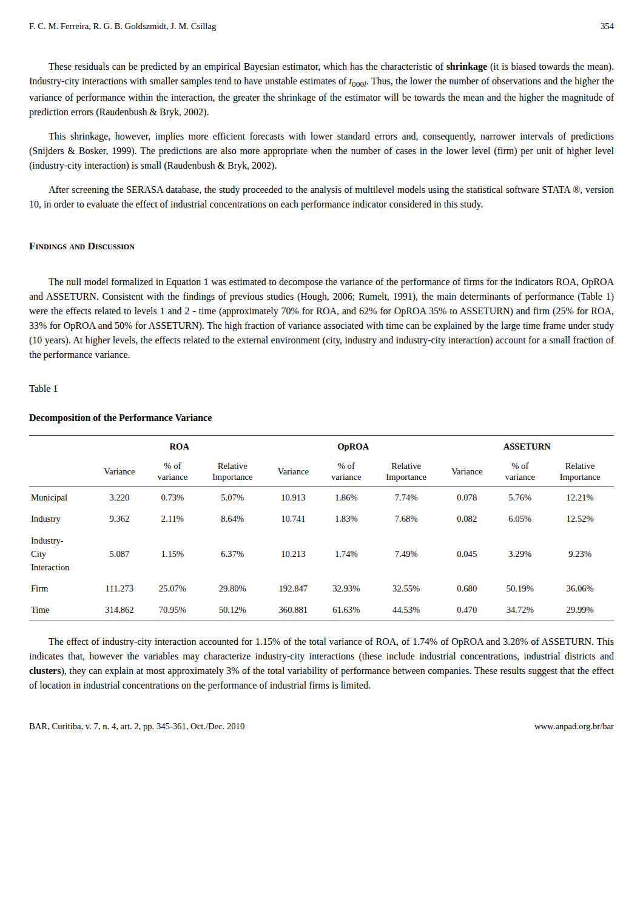F. C. M. Ferreira, R. G. B. Goldszmidt, J. M. Csillag 354
These residuals can be predicted by an empirical Bayesian estimator, which has the characteristic of shrinkage (it is biased towards the mean). Industry-city interactions with smaller samples tend to have unstable estimates of t000l. Thus, the lower the number of observations and the higher the variance of performance within the interaction, the greater the shrinkage of the estimator will be towards the mean and the higher the magnitude of prediction errors (Raudenbush & Bryk, 2002).
This shrinkage, however, implies more efficient forecasts with lower standard errors and, consequently, narrower intervals of predictions (Snijders & Bosker, 1999). The predictions are also more appropriate when the number of cases in the lower level (firm) per unit of higher level (industry-city interaction) is small (Raudenbush & Bryk, 2002).
After screening the SERASA database, the study proceeded to the analysis of multilevel models using the statistical software STATA ®, version 10, in order to evaluate the effect of industrial concentrations on each performance indicator considered in this study.
Findings and Discussion
The null model formalized in Equation 1 was estimated to decompose the variance of the performance of firms for the indicators ROA, OpROA and ASSETURN. Consistent with the findings of previous studies (Hough, 2006; Rumelt, 1991), the main determinants of performance (Table 1) were the effects related to levels 1 and 2 - time (approximately 70% for ROA, and 62% for OpROA 35% to ASSETURN) and firm (25% for ROA, 33% for OpROA and 50% for ASSETURN). The high fraction of variance associated with time can be explained by the large time frame under study (10 years). At higher levels, the effects related to the external environment (city, industry and industry-city interaction) account for a small fraction of the performance variance.
Table 1
Decomposition of the Performance Variance
| | ROA | OpROA | ASSETURN |
| --- | --- | --- | --- |
| | Variance | % of variance | Relative Importance | Variance | % of variance | Relative Importance | Variance | % of variance | Relative Importance |
| Municipal | 3.220 | 0.73% | 5.07% | 10.913 | 1.86% | 7.74% | 0.078 | 5.76% | 12.21% |
| Industry | 9.362 | 2.11% | 8.64% | 10.741 | 1.83% | 7.68% | 0.082 | 6.05% | 12.52% |
| Industry- City Interaction | 5.087 | 1.15% | 6.37% | 10.213 | 1.74% | 7.49% | 0.045 | 3.29% | 9.23% |
| Firm | 111.273 | 25.07% | 29.80% | 192.847 | 32.93% | 32.55% | 0.680 | 50.19% | 36.06% |
| Time | 314.862 | 70.95% | 50.12% | 360.881 | 61.63% | 44.53% | 0.470 | 34.72% | 29.99% |
The effect of industry-city interaction accounted for 1.15% of the total variance of ROA, of 1.74% of OpROA and 3.28% of ASSETURN. This indicates that, however the variables may characterize industry-city interactions (these include industrial concentrations, industrial districts and clusters), they can explain at most approximately 3% of the total variability of performance between companies. These results suggest that the effect of location in industrial concentrations on the performance of industrial firms is limited.
BAR, Curitiba, v. 7, n. 4, art. 2, pp. 345-361, Oct./Dec. 2010 www.anpad.org.br/bar